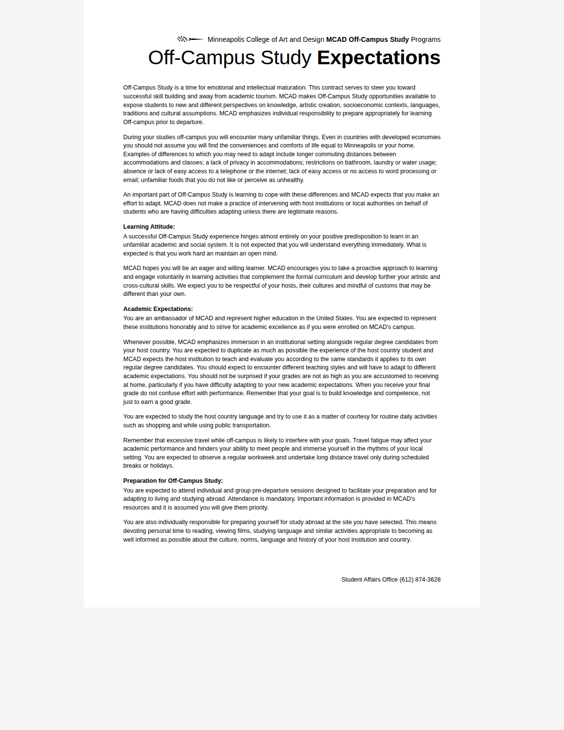Minneapolis College of Art and Design MCAD Off-Campus Study Programs
Off-Campus Study Expectations
Off-Campus Study is a time for emotional and intellectual maturation. This contract serves to steer you toward successful skill building and away from academic tourism. MCAD makes Off-Campus Study opportunities available to expose students to new and different perspectives on knowledge, artistic creation, socioeconomic contexts, languages, traditions and cultural assumptions. MCAD emphasizes individual responsibility to prepare appropriately for learning Off-campus prior to departure.
During your studies off-campus you will encounter many unfamiliar things. Even in countries with developed economies you should not assume you will find the conveniences and comforts of life equal to Minneapolis or your home. Examples of differences to which you may need to adapt include longer commuting distances between accommodations and classes; a lack of privacy in accommodations; restrictions on bathroom, laundry or water usage; absence or lack of easy access to a telephone or the internet; lack of easy access or no access to word processing or email; unfamiliar foods that you do not like or perceive as unhealthy.
An important part of Off-Campus Study is learning to cope with these differences and MCAD expects that you make an effort to adapt. MCAD does not make a practice of intervening with host institutions or local authorities on behalf of students who are having difficulties adapting unless there are legitimate reasons.
Learning Attitude:
A successful Off-Campus Study experience hinges almost entirely on your positive predisposition to learn in an unfamiliar academic and social system. It is not expected that you will understand everything immediately. What is expected is that you work hard an maintain an open mind.
MCAD hopes you will be an eager and willing learner. MCAD encourages you to take a proactive approach to learning and engage voluntarily in learning activities that complement the formal curriculum and develop further your artistic and cross-cultural skills. We expect you to be respectful of your hosts, their cultures and mindful of customs that may be different than your own.
Academic Expectations:
You are an ambassador of MCAD and represent higher education in the United States. You are expected to represent these institutions honorably and to strive for academic excellence as if you were enrolled on MCAD's campus.
Whenever possible, MCAD emphasizes immersion in an institutional setting alongside regular degree candidates from your host country. You are expected to duplicate as much as possible the experience of the host country student and MCAD expects the host institution to teach and evaluate you according to the same standards it applies to its own regular degree candidates. You should expect to encounter different teaching styles and will have to adapt to different academic expectations. You should not be surprised if your grades are not as high as you are accustomed to receiving at home, particularly if you have difficulty adapting to your new academic expectations. When you receive your final grade do not confuse effort with performance. Remember that your goal is to build knowledge and competence, not just to earn a good grade.
You are expected to study the host country language and try to use it as a matter of courtesy for routine daily activities such as shopping and while using public transportation.
Remember that excessive travel while off-campus is likely to interfere with your goals. Travel fatigue may affect your academic performance and hinders your ability to meet people and immerse yourself in the rhythms of your local setting. You are expected to observe a regular workweek and undertake long distance travel only during scheduled breaks or holidays.
Preparation for Off-Campus Study:
You are expected to attend individual and group pre-departure sessions designed to facilitate your preparation and for adapting to living and studying abroad. Attendance is mandatory. Important information is provided in MCAD's resources and it is assumed you will give them priority.
You are also individually responsible for preparing yourself for study abroad at the site you have selected. This means devoting personal time to reading, viewing films, studying language and similar activities appropriate to becoming as well informed as possible about the culture, norms, language and history of your host institution and country.
Student Affairs Office (612) 874-3628